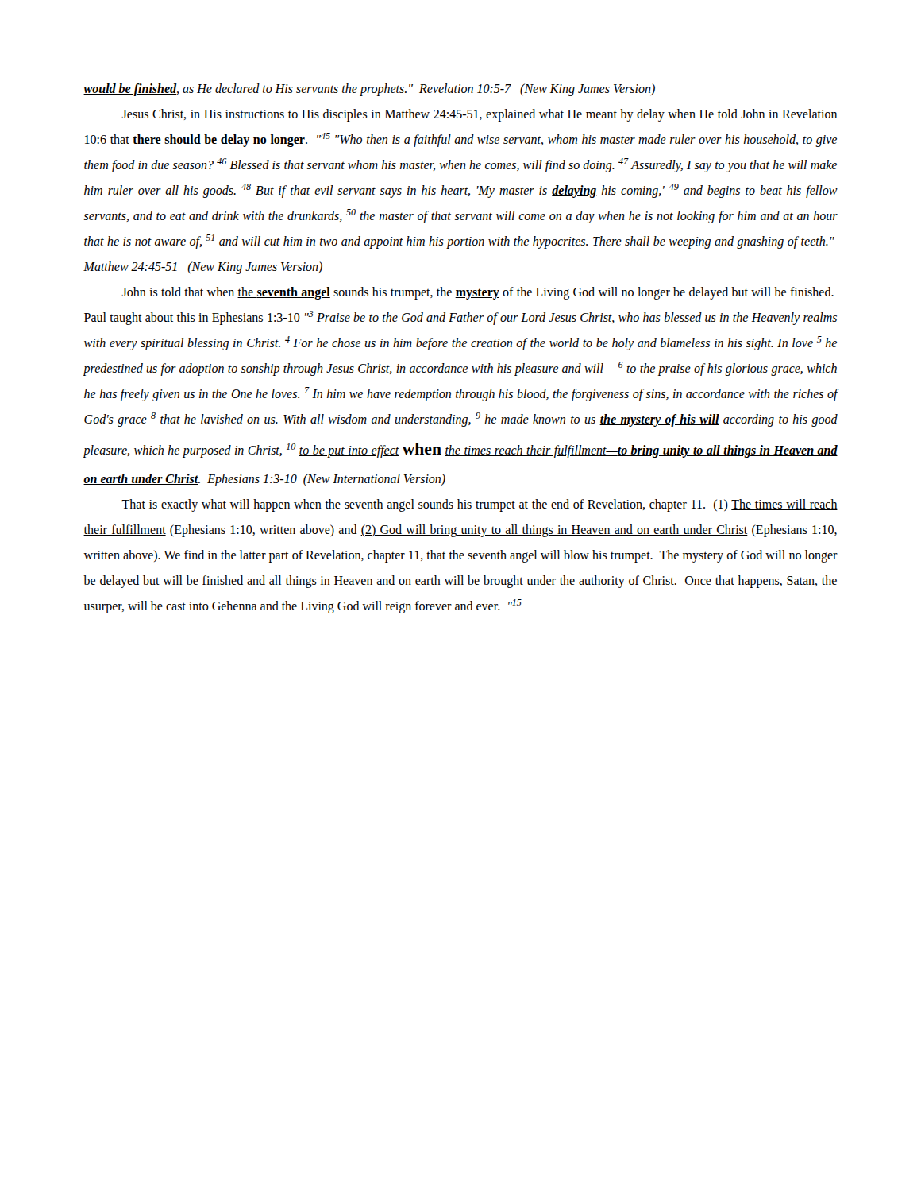would be finished, as He declared to His servants the prophets." Revelation 10:5-7 (New King James Version)
Jesus Christ, in His instructions to His disciples in Matthew 24:45-51, explained what He meant by delay when He told John in Revelation 10:6 that there should be delay no longer. "45 "Who then is a faithful and wise servant, whom his master made ruler over his household, to give them food in due season? 46 Blessed is that servant whom his master, when he comes, will find so doing. 47 Assuredly, I say to you that he will make him ruler over all his goods. 48 But if that evil servant says in his heart, 'My master is delaying his coming,' 49 and begins to beat his fellow servants, and to eat and drink with the drunkards, 50 the master of that servant will come on a day when he is not looking for him and at an hour that he is not aware of, 51 and will cut him in two and appoint him his portion with the hypocrites. There shall be weeping and gnashing of teeth." Matthew 24:45-51 (New King James Version)
John is told that when the seventh angel sounds his trumpet, the mystery of the Living God will no longer be delayed but will be finished. Paul taught about this in Ephesians 1:3-10 "3 Praise be to the God and Father of our Lord Jesus Christ, who has blessed us in the Heavenly realms with every spiritual blessing in Christ. 4 For he chose us in him before the creation of the world to be holy and blameless in his sight. In love 5 he predestined us for adoption to sonship through Jesus Christ, in accordance with his pleasure and will— 6 to the praise of his glorious grace, which he has freely given us in the One he loves. 7 In him we have redemption through his blood, the forgiveness of sins, in accordance with the riches of God's grace 8 that he lavished on us. With all wisdom and understanding, 9 he made known to us the mystery of his will according to his good pleasure, which he purposed in Christ, 10 to be put into effect when the times reach their fulfillment—to bring unity to all things in Heaven and on earth under Christ. Ephesians 1:3-10 (New International Version)
That is exactly what will happen when the seventh angel sounds his trumpet at the end of Revelation, chapter 11. (1) The times will reach their fulfillment (Ephesians 1:10, written above) and (2) God will bring unity to all things in Heaven and on earth under Christ (Ephesians 1:10, written above). We find in the latter part of Revelation, chapter 11, that the seventh angel will blow his trumpet. The mystery of God will no longer be delayed but will be finished and all things in Heaven and on earth will be brought under the authority of Christ. Once that happens, Satan, the usurper, will be cast into Gehenna and the Living God will reign forever and ever. "15